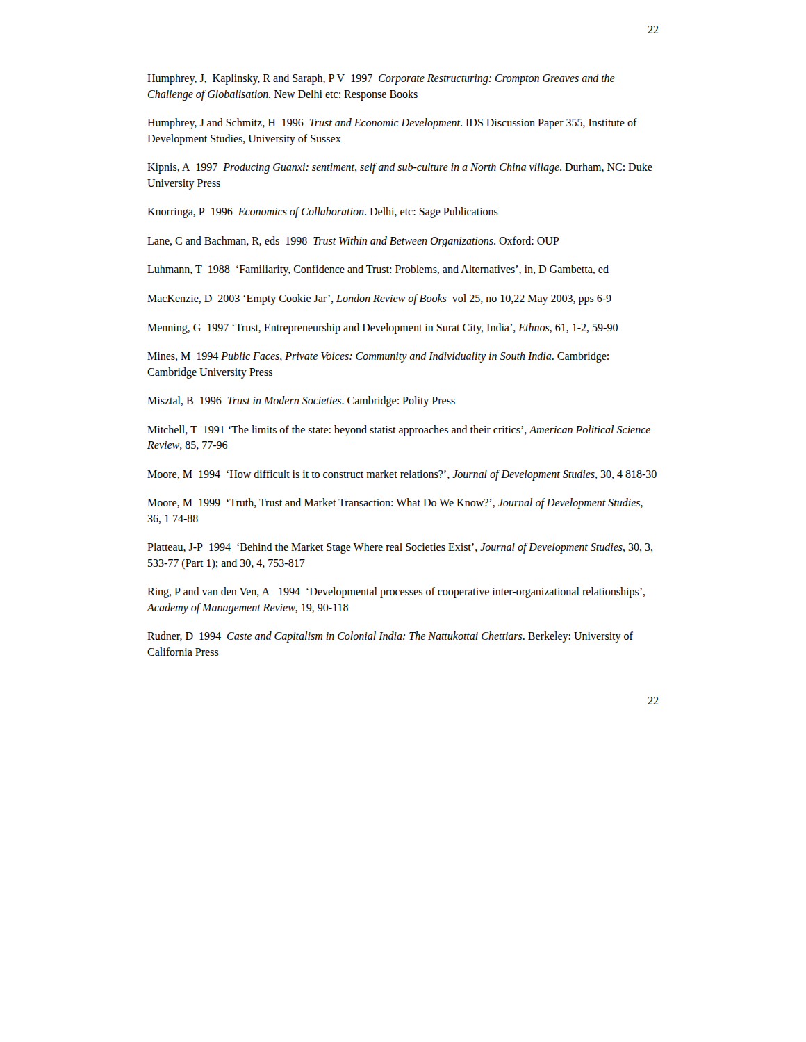22
Humphrey, J, Kaplinsky, R and Saraph, P V 1997 Corporate Restructuring: Crompton Greaves and the Challenge of Globalisation. New Delhi etc: Response Books
Humphrey, J and Schmitz, H 1996 Trust and Economic Development. IDS Discussion Paper 355, Institute of Development Studies, University of Sussex
Kipnis, A 1997 Producing Guanxi: sentiment, self and sub-culture in a North China village. Durham, NC: Duke University Press
Knorringa, P 1996 Economics of Collaboration. Delhi, etc: Sage Publications
Lane, C and Bachman, R, eds 1998 Trust Within and Between Organizations. Oxford: OUP
Luhmann, T 1988 ‘Familiarity, Confidence and Trust: Problems, and Alternatives’, in, D Gambetta, ed
MacKenzie, D 2003 ‘Empty Cookie Jar’, London Review of Books vol 25, no 10,22 May 2003, pps 6-9
Menning, G 1997 ‘Trust, Entrepreneurship and Development in Surat City, India’, Ethnos, 61, 1-2, 59-90
Mines, M 1994 Public Faces, Private Voices: Community and Individuality in South India. Cambridge: Cambridge University Press
Misztal, B 1996 Trust in Modern Societies. Cambridge: Polity Press
Mitchell, T 1991 ‘The limits of the state: beyond statist approaches and their critics’, American Political Science Review, 85, 77-96
Moore, M 1994 ‘How difficult is it to construct market relations?’, Journal of Development Studies, 30, 4 818-30
Moore, M 1999 ‘Truth, Trust and Market Transaction: What Do We Know?’, Journal of Development Studies, 36, 1 74-88
Platteau, J-P 1994 ‘Behind the Market Stage Where real Societies Exist’, Journal of Development Studies, 30, 3, 533-77 (Part 1); and 30, 4, 753-817
Ring, P and van den Ven, A 1994 ‘Developmental processes of cooperative inter-organizational relationships’, Academy of Management Review, 19, 90-118
Rudner, D 1994 Caste and Capitalism in Colonial India: The Nattukottai Chettiars. Berkeley: University of California Press
22